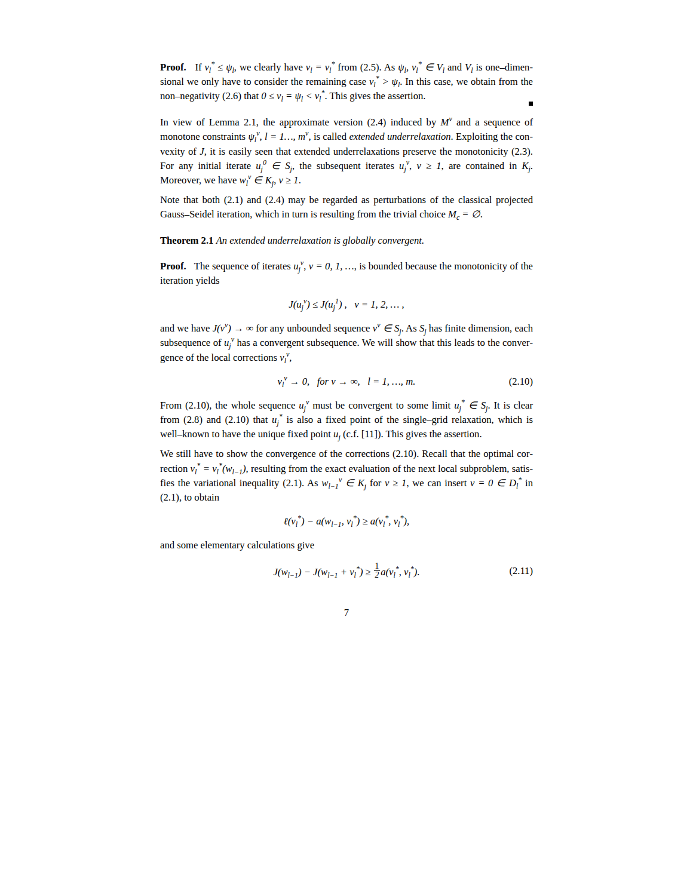Proof. If vl* ≤ ψl, we clearly have vl = vl* from (2.5). As ψl, vl* ∈ Vl and Vl is one–dimensional we only have to consider the remaining case vl* > ψl. In this case, we obtain from the non–negativity (2.6) that 0 ≤ vl = ψl < vl*. This gives the assertion.
In view of Lemma 2.1, the approximate version (2.4) induced by Mν and a sequence of monotone constraints ψlν, l = 1…, mν, is called extended underrelaxation. Exploiting the convexity of J, it is easily seen that extended underrelaxations preserve the monotonicity (2.3). For any initial iterate uj0 ∈ Sj, the subsequent iterates ujν, ν ≥ 1, are contained in Kj. Moreover, we have wlν ∈ Kj, ν ≥ 1.
Note that both (2.1) and (2.4) may be regarded as perturbations of the classical projected Gauss–Seidel iteration, which in turn is resulting from the trivial choice Mc = ∅.
Theorem 2.1 An extended underrelaxation is globally convergent.
Proof. The sequence of iterates ujν, ν = 0, 1, …, is bounded because the monotonicity of the iteration yields
J(ujν) ≤ J(uj1) , ν = 1, 2, … ,
and we have J(vν) → ∞ for any unbounded sequence vν ∈ Sj. As Sj has finite dimension, each subsequence of ujν has a convergent subsequence. We will show that this leads to the convergence of the local corrections vlν,
vlν → 0, for ν → ∞, l = 1, …, m. (2.10)
From (2.10), the whole sequence ujν must be convergent to some limit uj* ∈ Sj. It is clear from (2.8) and (2.10) that uj* is also a fixed point of the single–grid relaxation, which is well–known to have the unique fixed point uj (c.f. [11]). This gives the assertion.
We still have to show the convergence of the corrections (2.10). Recall that the optimal correction vl* = vl*(wl−1), resulting from the exact evaluation of the next local subproblem, satisfies the variational inequality (2.1). As wl−1ν ∈ Kj for ν ≥ 1, we can insert v = 0 ∈ Dl* in (2.1), to obtain
ℓ(vl*) − a(wl−1, vl*) ≥ a(vl*, vl*),
and some elementary calculations give
J(wl−1) − J(wl−1 + vl*) ≥ 12a(vl*, vl*). (2.11)
7